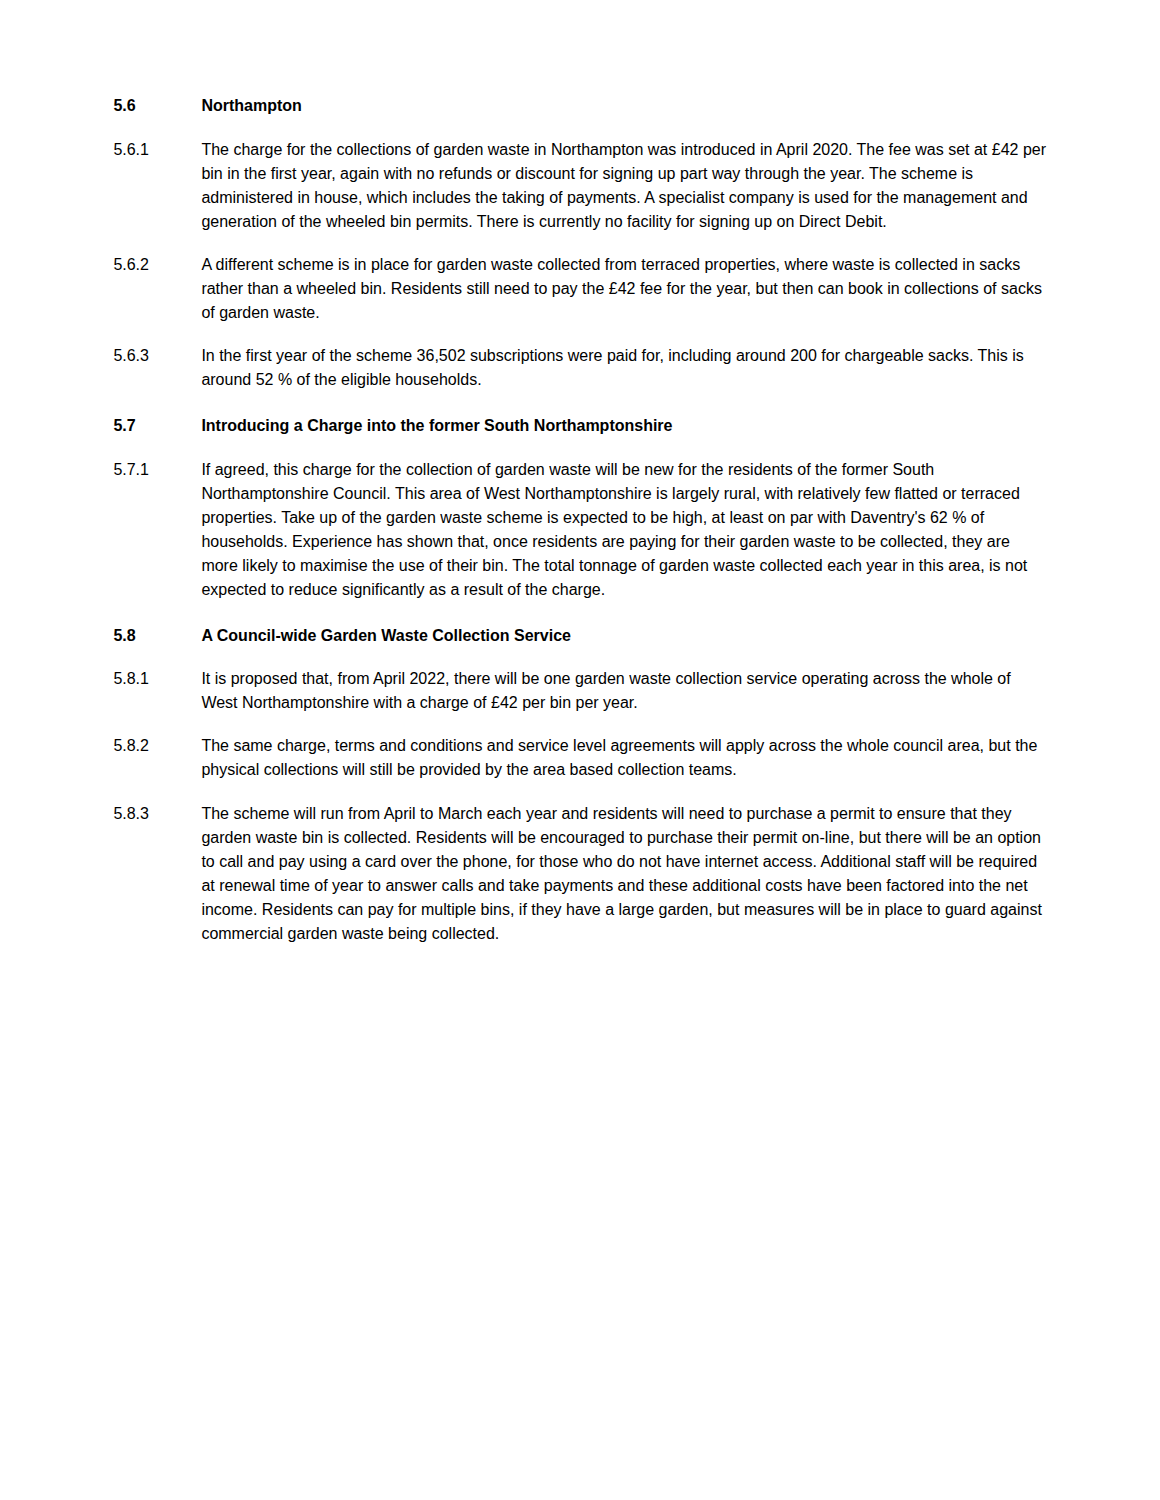5.6 Northampton
5.6.1 The charge for the collections of garden waste in Northampton was introduced in April 2020. The fee was set at £42 per bin in the first year, again with no refunds or discount for signing up part way through the year. The scheme is administered in house, which includes the taking of payments. A specialist company is used for the management and generation of the wheeled bin permits. There is currently no facility for signing up on Direct Debit.
5.6.2 A different scheme is in place for garden waste collected from terraced properties, where waste is collected in sacks rather than a wheeled bin. Residents still need to pay the £42 fee for the year, but then can book in collections of sacks of garden waste.
5.6.3 In the first year of the scheme 36,502 subscriptions were paid for, including around 200 for chargeable sacks. This is around 52 % of the eligible households.
5.7 Introducing a Charge into the former South Northamptonshire
5.7.1 If agreed, this charge for the collection of garden waste will be new for the residents of the former South Northamptonshire Council. This area of West Northamptonshire is largely rural, with relatively few flatted or terraced properties. Take up of the garden waste scheme is expected to be high, at least on par with Daventry's 62 % of households. Experience has shown that, once residents are paying for their garden waste to be collected, they are more likely to maximise the use of their bin. The total tonnage of garden waste collected each year in this area, is not expected to reduce significantly as a result of the charge.
5.8 A Council-wide Garden Waste Collection Service
5.8.1 It is proposed that, from April 2022, there will be one garden waste collection service operating across the whole of West Northamptonshire with a charge of £42 per bin per year.
5.8.2 The same charge, terms and conditions and service level agreements will apply across the whole council area, but the physical collections will still be provided by the area based collection teams.
5.8.3 The scheme will run from April to March each year and residents will need to purchase a permit to ensure that they garden waste bin is collected. Residents will be encouraged to purchase their permit on-line, but there will be an option to call and pay using a card over the phone, for those who do not have internet access. Additional staff will be required at renewal time of year to answer calls and take payments and these additional costs have been factored into the net income. Residents can pay for multiple bins, if they have a large garden, but measures will be in place to guard against commercial garden waste being collected.